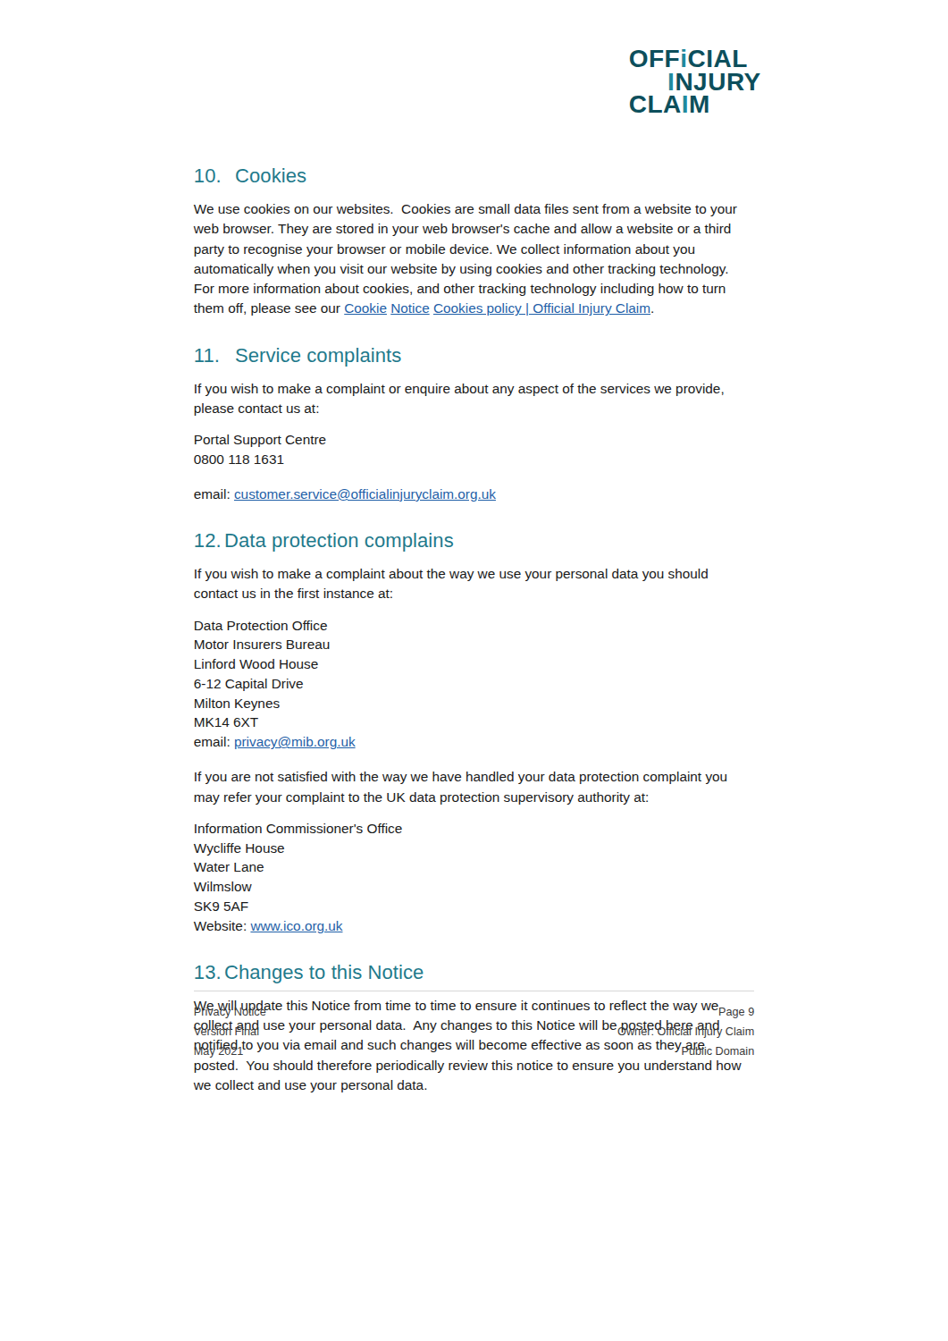OFFi CIAL INJURY CLAIM
10. Cookies
We use cookies on our websites. Cookies are small data files sent from a website to your web browser. They are stored in your web browser's cache and allow a website or a third party to recognise your browser or mobile device. We collect information about you automatically when you visit our website by using cookies and other tracking technology. For more information about cookies, and other tracking technology including how to turn them off, please see our Cookie Notice Cookies policy | Official Injury Claim.
11. Service complaints
If you wish to make a complaint or enquire about any aspect of the services we provide, please contact us at:
Portal Support Centre
0800 118 1631
email: customer.service@officialinjuryclaim.org.uk
12. Data protection complains
If you wish to make a complaint about the way we use your personal data you should contact us in the first instance at:
Data Protection Office
Motor Insurers Bureau
Linford Wood House
6-12 Capital Drive
Milton Keynes
MK14 6XT
email: privacy@mib.org.uk
If you are not satisfied with the way we have handled your data protection complaint you may refer your complaint to the UK data protection supervisory authority at:
Information Commissioner's Office
Wycliffe House
Water Lane
Wilmslow
SK9 5AF
Website: www.ico.org.uk
13. Changes to this Notice
We will update this Notice from time to time to ensure it continues to reflect the way we collect and use your personal data. Any changes to this Notice will be posted here and notified to you via email and such changes will become effective as soon as they are posted. You should therefore periodically review this notice to ensure you understand how we collect and use your personal data.
Privacy Notice Page 9
Version Final Owner: Official Injury Claim
May 2021 Public Domain